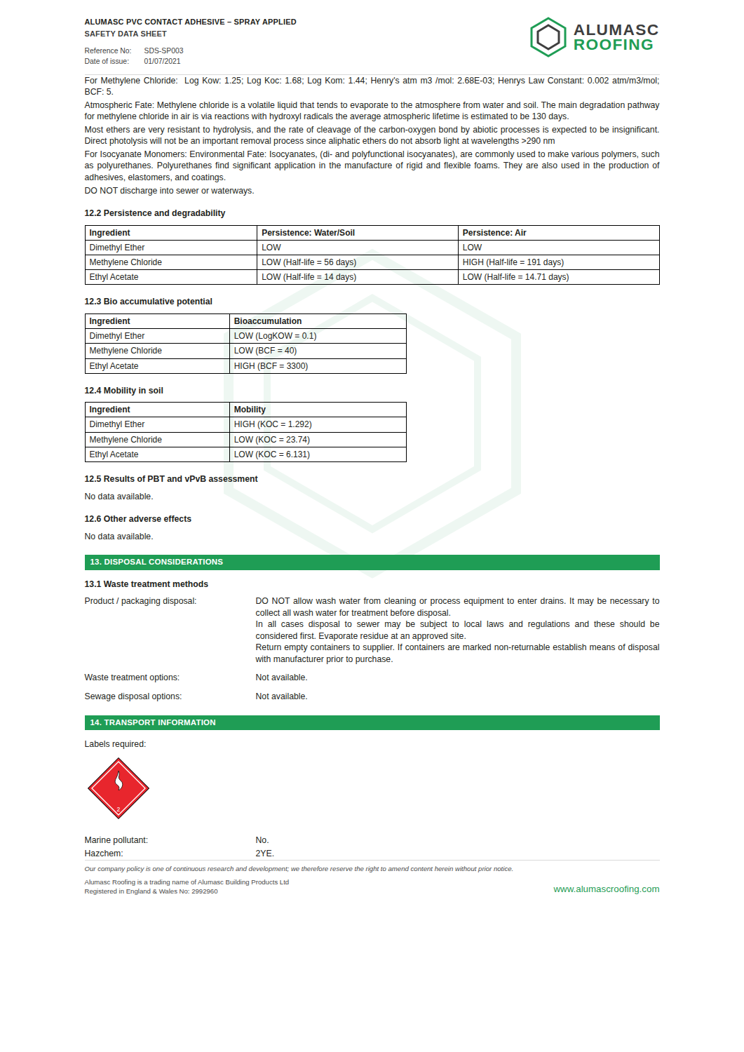Alumasc PVC Contact Adhesive – Spray Applied
Safety Data Sheet
| Reference No: | SDS-SP003 |
| Date of issue: | 01/07/2021 |
ALUMASC ROOFING
For Methylene Chloride: Log Kow: 1.25; Log Koc: 1.68; Log Kom: 1.44; Henry's atm m3 /mol: 2.68E-03; Henrys Law Constant: 0.002 atm/m3/mol; BCF: 5.
Atmospheric Fate: Methylene chloride is a volatile liquid that tends to evaporate to the atmosphere from water and soil. The main degradation pathway for methylene chloride in air is via reactions with hydroxyl radicals the average atmospheric lifetime is estimated to be 130 days.
Most ethers are very resistant to hydrolysis, and the rate of cleavage of the carbon-oxygen bond by abiotic processes is expected to be insignificant. Direct photolysis will not be an important removal process since aliphatic ethers do not absorb light at wavelengths >290 nm
For Isocyanate Monomers: Environmental Fate: Isocyanates, (di- and polyfunctional isocyanates), are commonly used to make various polymers, such as polyurethanes. Polyurethanes find significant application in the manufacture of rigid and flexible foams. They are also used in the production of adhesives, elastomers, and coatings.
DO NOT discharge into sewer or waterways.
12.2 Persistence and degradability
| Ingredient | Persistence: Water/Soil | Persistence: Air |
| --- | --- | --- |
| Dimethyl Ether | LOW | LOW |
| Methylene Chloride | LOW (Half-life = 56 days) | HIGH (Half-life = 191 days) |
| Ethyl Acetate | LOW (Half-life = 14 days) | LOW (Half-life = 14.71 days) |
12.3 Bio accumulative potential
| Ingredient | Bioaccumulation |
| --- | --- |
| Dimethyl Ether | LOW (LogKOW = 0.1) |
| Methylene Chloride | LOW (BCF = 40) |
| Ethyl Acetate | HIGH (BCF = 3300) |
12.4 Mobility in soil
| Ingredient | Mobility |
| --- | --- |
| Dimethyl Ether | HIGH (KOC = 1.292) |
| Methylene Chloride | LOW (KOC = 23.74) |
| Ethyl Acetate | LOW (KOC = 6.131) |
12.5 Results of PBT and vPvB assessment
No data available.
12.6 Other adverse effects
No data available.
13. Disposal Considerations
13.1 Waste treatment methods
Product / packaging disposal:
DO NOT allow wash water from cleaning or process equipment to enter drains. It may be necessary to collect all wash water for treatment before disposal.
In all cases disposal to sewer may be subject to local laws and regulations and these should be considered first. Evaporate residue at an approved site.
Return empty containers to supplier. If containers are marked non-returnable establish means of disposal with manufacturer prior to purchase.
Waste treatment options:
Not available.
Sewage disposal options:
Not available.
14. Transport Information
Labels required:
2
Marine pollutant:
No.
Hazchem:
2YE.
Our company policy is one of continuous research and development; we therefore reserve the right to amend content herein without prior notice.
Alumasc Roofing is a trading name of Alumasc Building Products Ltd
Registered in England & Wales No: 2992960
www.alumascroofing.com